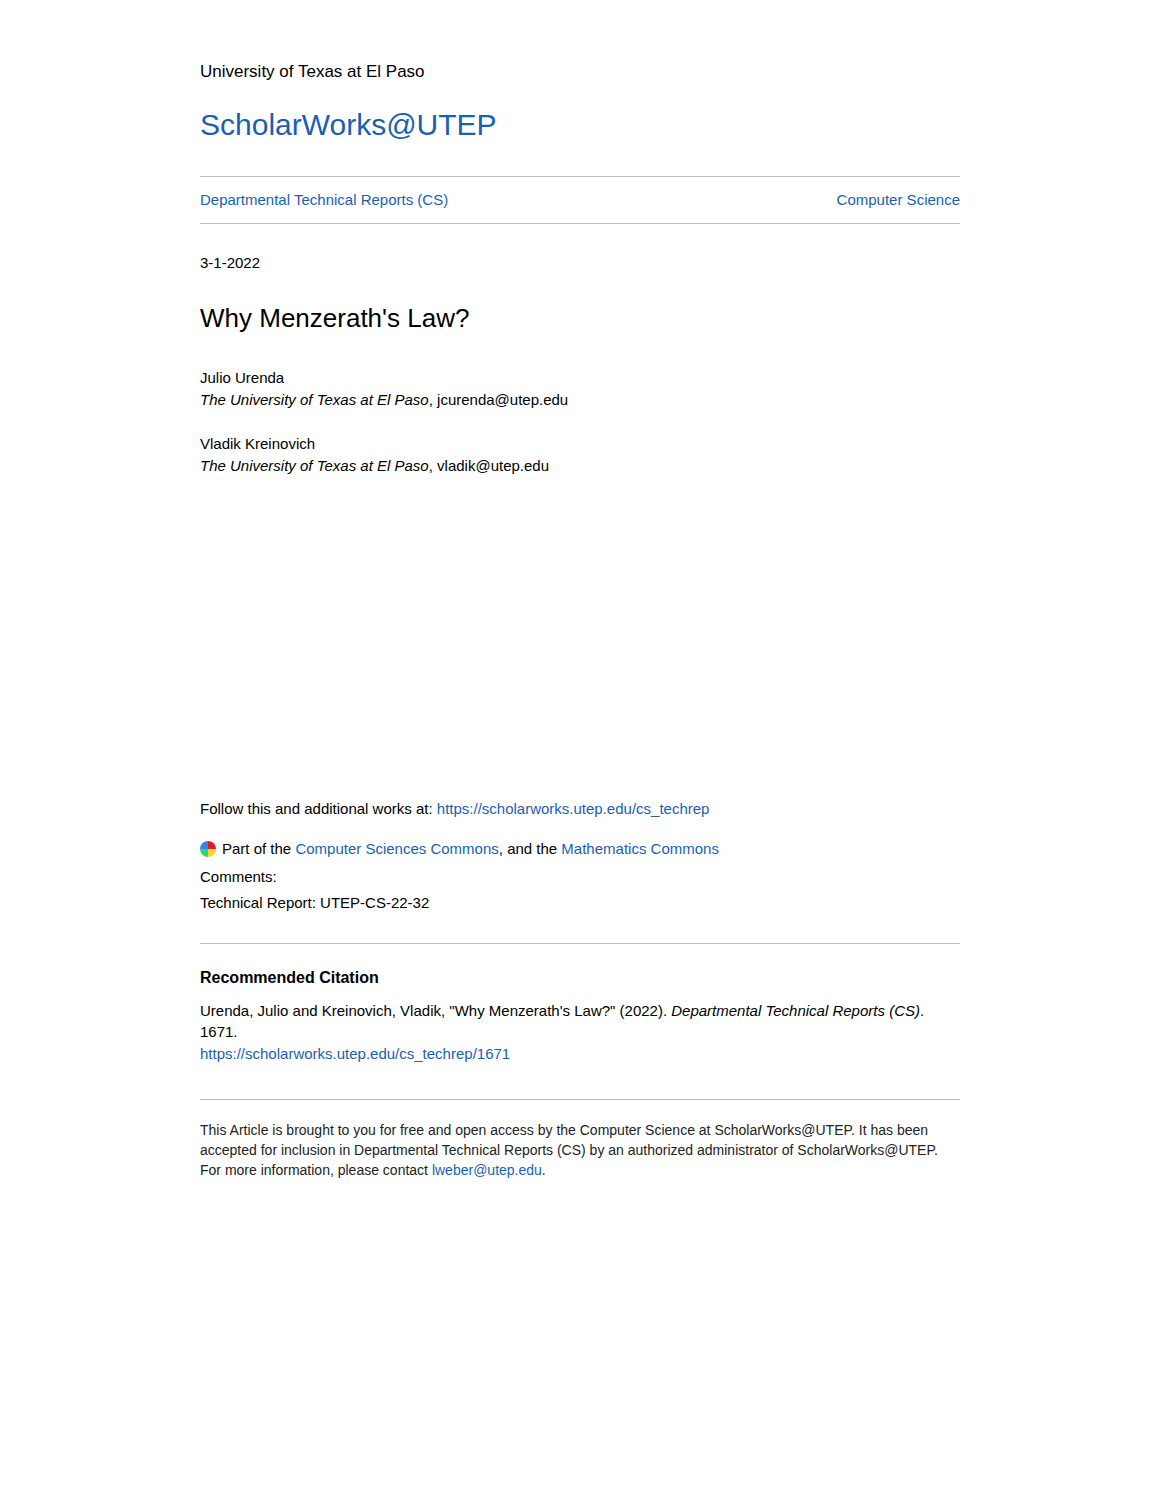University of Texas at El Paso
ScholarWorks@UTEP
Departmental Technical Reports (CS) Computer Science
3-1-2022
Why Menzerath's Law?
Julio Urenda The University of Texas at El Paso, jcurenda@utep.edu
Vladik Kreinovich The University of Texas at El Paso, vladik@utep.edu
Follow this and additional works at: https://scholarworks.utep.edu/cs_techrep
Part of the Computer Sciences Commons, and the Mathematics Commons
Comments:
Technical Report: UTEP-CS-22-32
Recommended Citation
Urenda, Julio and Kreinovich, Vladik, "Why Menzerath's Law?" (2022). Departmental Technical Reports (CS). 1671.
https://scholarworks.utep.edu/cs_techrep/1671
This Article is brought to you for free and open access by the Computer Science at ScholarWorks@UTEP. It has been accepted for inclusion in Departmental Technical Reports (CS) by an authorized administrator of ScholarWorks@UTEP. For more information, please contact lweber@utep.edu.